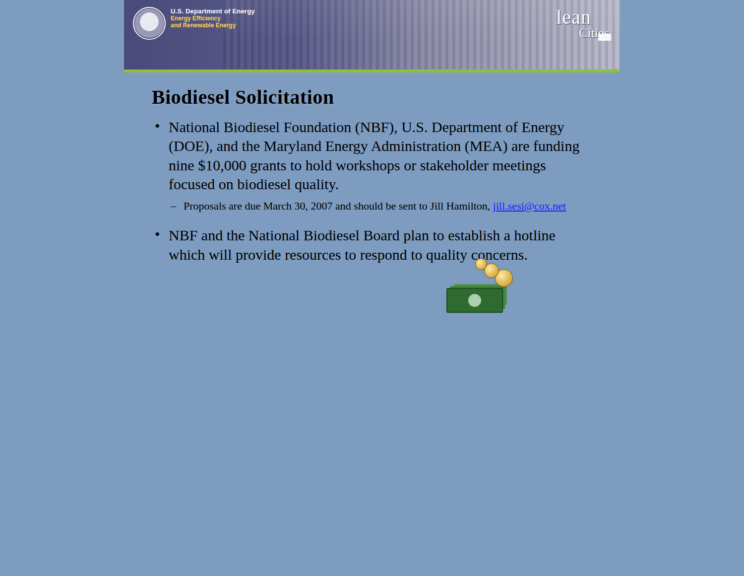U.S. Department of Energy
Energy Efficiency
and Renewable Energy
lean
Cities
Biodiesel Solicitation
National Biodiesel Foundation (NBF), U.S. Department of Energy (DOE), and the Maryland Energy Administration (MEA) are funding nine $10,000 grants to hold workshops or stakeholder meetings focused on biodiesel quality.
Proposals are due March 30, 2007 and should be sent to Jill Hamilton, jill.sesi@cox.net
NBF and the National Biodiesel Board plan to establish a hotline which will provide resources to respond to quality concerns.